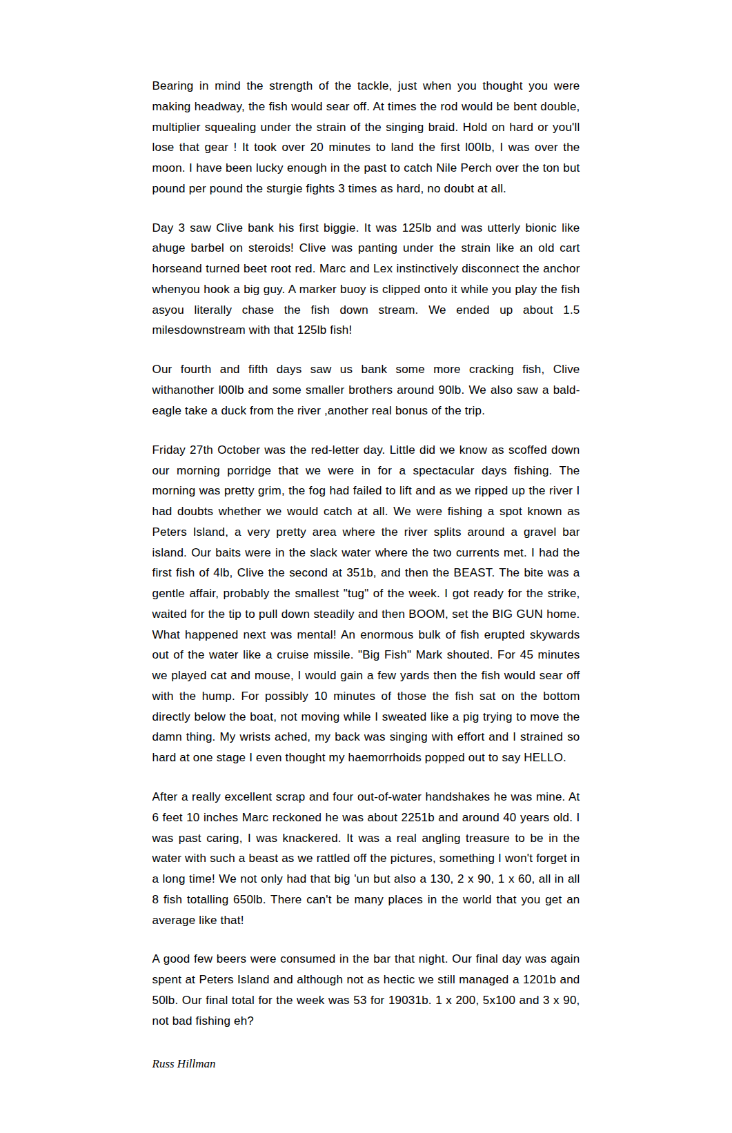Bearing in mind the strength of the tackle, just when you thought you were making headway, the fish would sear off. At times the rod would be bent double, multiplier squealing under the strain of the singing braid. Hold on hard or you'll lose that gear ! It took over 20 minutes to land the first l00Ib, I was over the moon. I have been lucky enough in the past to catch Nile Perch over the ton but pound per pound the sturgie fights 3 times as hard, no doubt at all.
Day 3 saw Clive bank his first biggie. It was 125lb and was utterly bionic like ahuge barbel on steroids! Clive was panting under the strain like an old cart horseand turned beet root red. Marc and Lex instinctively disconnect the anchor whenyou hook a big guy. A marker buoy is clipped onto it while you play the fish asyou literally chase the fish down stream. We ended up about 1.5 milesdownstream with that 125lb fish!
Our fourth and fifth days saw us bank some more cracking fish, Clive withanother l00lb and some smaller brothers around 90lb. We also saw a bald-eagle take a duck from the river ,another real bonus of the trip.
Friday 27th October was the red-letter day. Little did we know as scoffed down our morning porridge that we were in for a spectacular days fishing. The morning was pretty grim, the fog had failed to lift and as we ripped up the river I had doubts whether we would catch at all. We were fishing a spot known as Peters Island, a very pretty area where the river splits around a gravel bar island. Our baits were in the slack water where the two currents met. I had the first fish of 4lb, Clive the second at 351b, and then the BEAST. The bite was a gentle affair, probably the smallest "tug" of the week. I got ready for the strike, waited for the tip to pull down steadily and then BOOM, set the BIG GUN home. What happened next was mental! An enormous bulk of fish erupted skywards out of the water like a cruise missile. "Big Fish" Mark shouted. For 45 minutes we played cat and mouse, I would gain a few yards then the fish would sear off with the hump. For possibly 10 minutes of those the fish sat on the bottom directly below the boat, not moving while I sweated like a pig trying to move the damn thing. My wrists ached, my back was singing with effort and I strained so hard at one stage I even thought my haemorrhoids popped out to say HELLO.
After a really excellent scrap and four out-of-water handshakes he was mine. At 6 feet 10 inches Marc reckoned he was about 2251b and around 40 years old. I was past caring, I was knackered. It was a real angling treasure to be in the water with such a beast as we rattled off the pictures, something I won't forget in a long time! We not only had that big 'un but also a 130, 2 x 90, 1 x 60, all in all 8 fish totalling 650lb. There can't be many places in the world that you get an average like that!
A good few beers were consumed in the bar that night. Our final day was again spent at Peters Island and although not as hectic we still managed a 1201b and 50lb. Our final total for the week was 53 for 19031b. 1 x 200, 5x100 and 3 x 90, not bad fishing eh?
Russ Hillman